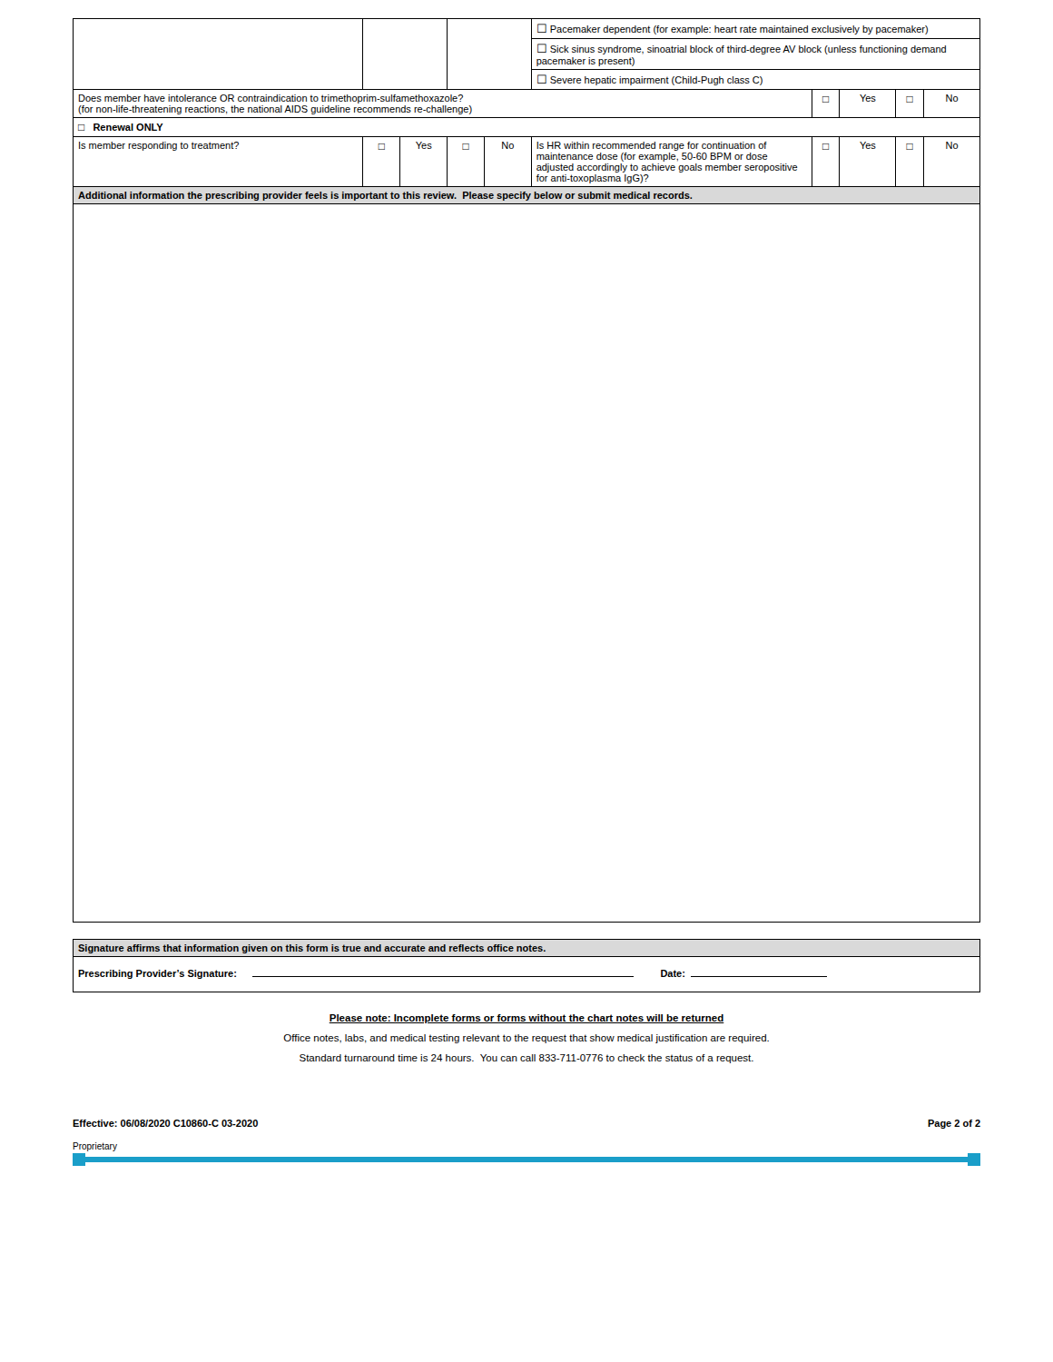| | | | Pacemaker dependent (for example: heart rate maintained exclusively by pacemaker) |
| Sick sinus syndrome, sinoatrial block of third-degree AV block (unless functioning demand pacemaker is present) |
| Severe hepatic impairment (Child-Pugh class C) |
| Does member have intolerance OR contraindication to trimethoprim-sulfamethoxazole? (for non-life-threatening reactions, the national AIDS guideline recommends re-challenge) | | Yes | | No |
| Renewal ONLY |
| Is member responding to treatment? | | Yes | | No | Is HR within recommended range for continuation of maintenance dose (for example, 50-60 BPM or dose adjusted accordingly to achieve goals member seropositive for anti-toxoplasma IgG)? | | Yes | | No |
| Additional information the prescribing provider feels is important to this review. Please specify below or submit medical records. |
Signature affirms that information given on this form is true and accurate and reflects office notes.
Prescribing Provider’s Signature: Date:
Please note: Incomplete forms or forms without the chart notes will be returned
Office notes, labs, and medical testing relevant to the request that show medical justification are required.
Standard turnaround time is 24 hours. You can call 833-711-0776 to check the status of a request.
Effective: 06/08/2020 C10860-C 03-2020
Page 2 of 2
Proprietary